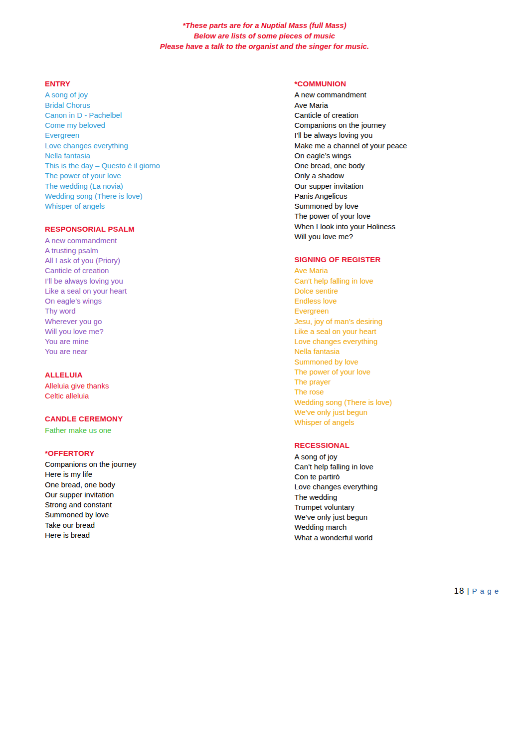*These parts are for a Nuptial Mass (full Mass)
Below are lists of some pieces of music
Please have a talk to the organist and the singer for music.
ENTRY
A song of joy
Bridal Chorus
Canon in D - Pachelbel
Come my beloved
Evergreen
Love changes everything
Nella fantasia
This is the day – Questo è il giorno
The power of your love
The wedding (La novia)
Wedding song (There is love)
Whisper of angels
RESPONSORIAL PSALM
A new commandment
A trusting psalm
All I ask of you (Priory)
Canticle of creation
I’ll be always loving you
Like a seal on your heart
On eagle’s wings
Thy word
Wherever you go
Will you love me?
You are mine
You are near
ALLELUIA
Alleluia give thanks
Celtic alleluia
CANDLE CEREMONY
Father make us one
*OFFERTORY
Companions on the journey
Here is my life
One bread, one body
Our supper invitation
Strong and constant
Summoned by love
Take our bread
Here is bread
*COMMUNION
A new commandment
Ave Maria
Canticle of creation
Companions on the journey
I’ll be always loving you
Make me a channel of your peace
On eagle’s wings
One bread, one body
Only a shadow
Our supper invitation
Panis Angelicus
Summoned by love
The power of your love
When I look into your Holiness
Will you love me?
SIGNING OF REGISTER
Ave Maria
Can’t help falling in love
Dolce sentire
Endless love
Evergreen
Jesu, joy of man’s desiring
Like a seal on your heart
Love changes everything
Nella fantasia
Summoned by love
The power of your love
The prayer
The rose
Wedding song (There is love)
We’ve only just begun
Whisper of angels
RECESSIONAL
A song of joy
Can’t help falling in love
Con te partirò
Love changes everything
The wedding
Trumpet voluntary
We’ve only just begun
Wedding march
What a wonderful world
18 | P a g e